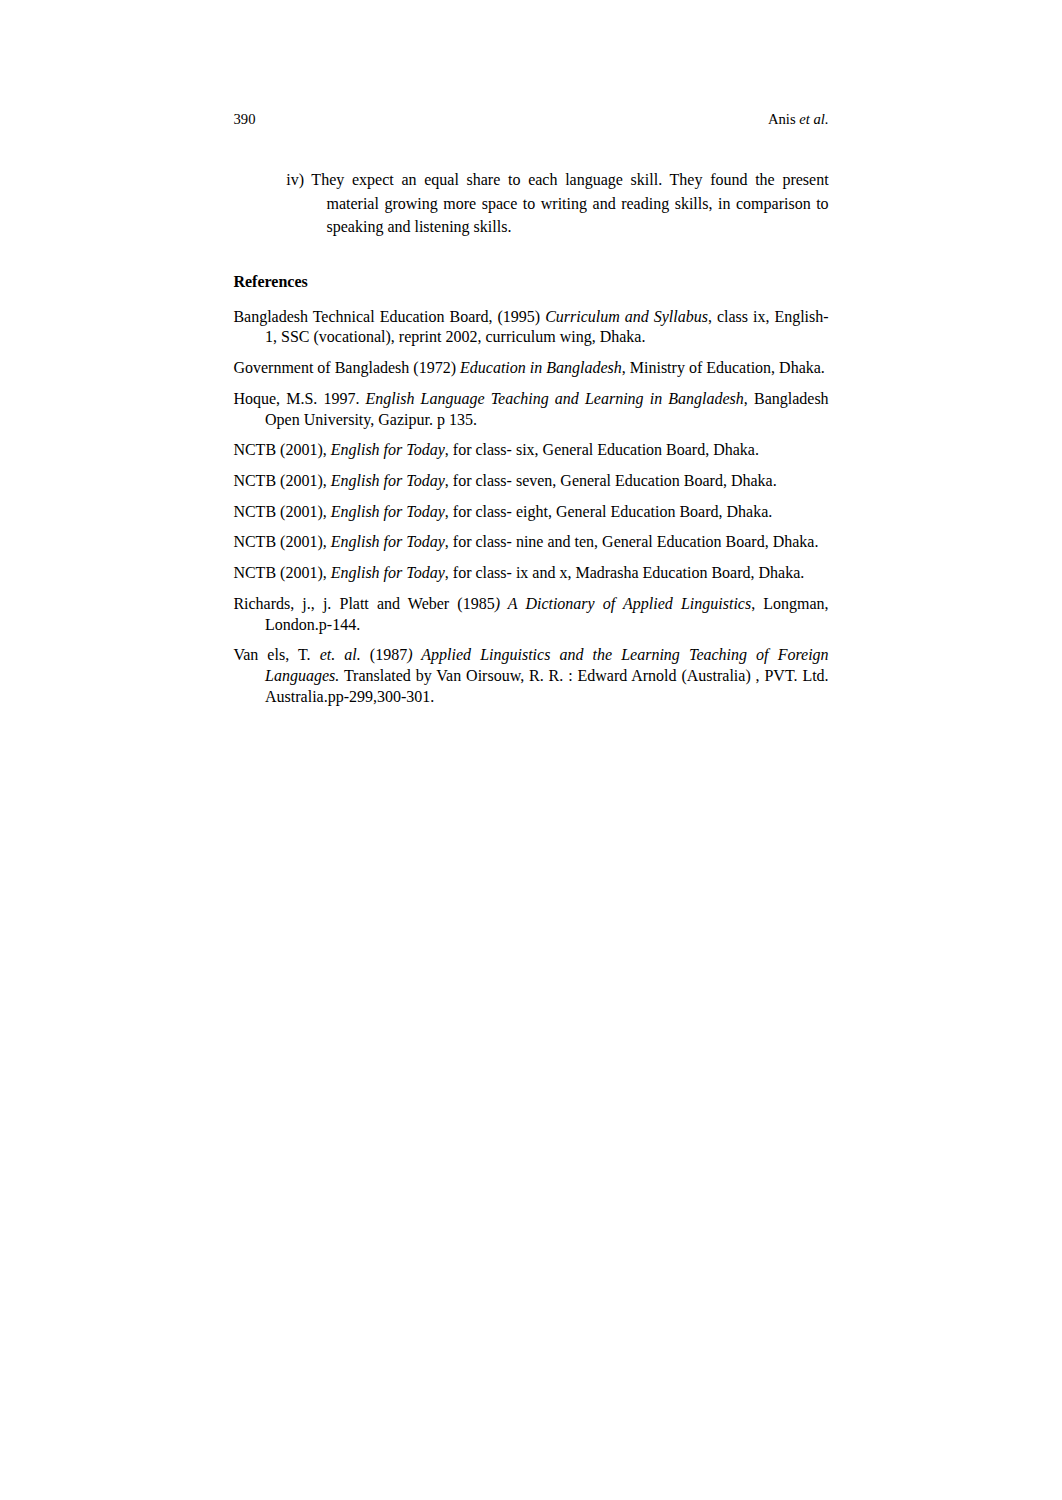390 Anis et al.
iv) They expect an equal share to each language skill. They found the present material growing more space to writing and reading skills, in comparison to speaking and listening skills.
References
Bangladesh Technical Education Board, (1995) Curriculum and Syllabus, class ix, English-1, SSC (vocational), reprint 2002, curriculum wing, Dhaka.
Government of Bangladesh (1972) Education in Bangladesh, Ministry of Education, Dhaka.
Hoque, M.S. 1997. English Language Teaching and Learning in Bangladesh, Bangladesh Open University, Gazipur. p 135.
NCTB (2001), English for Today, for class- six, General Education Board, Dhaka.
NCTB (2001), English for Today, for class- seven, General Education Board, Dhaka.
NCTB (2001), English for Today, for class- eight, General Education Board, Dhaka.
NCTB (2001), English for Today, for class- nine and ten, General Education Board, Dhaka.
NCTB (2001), English for Today, for class- ix and x, Madrasha Education Board, Dhaka.
Richards, j., j. Platt and Weber (1985) A Dictionary of Applied Linguistics, Longman, London.p-144.
Van els, T. et. al. (1987) Applied Linguistics and the Learning Teaching of Foreign Languages. Translated by Van Oirsouw, R. R. : Edward Arnold (Australia) , PVT. Ltd. Australia.pp-299,300-301.